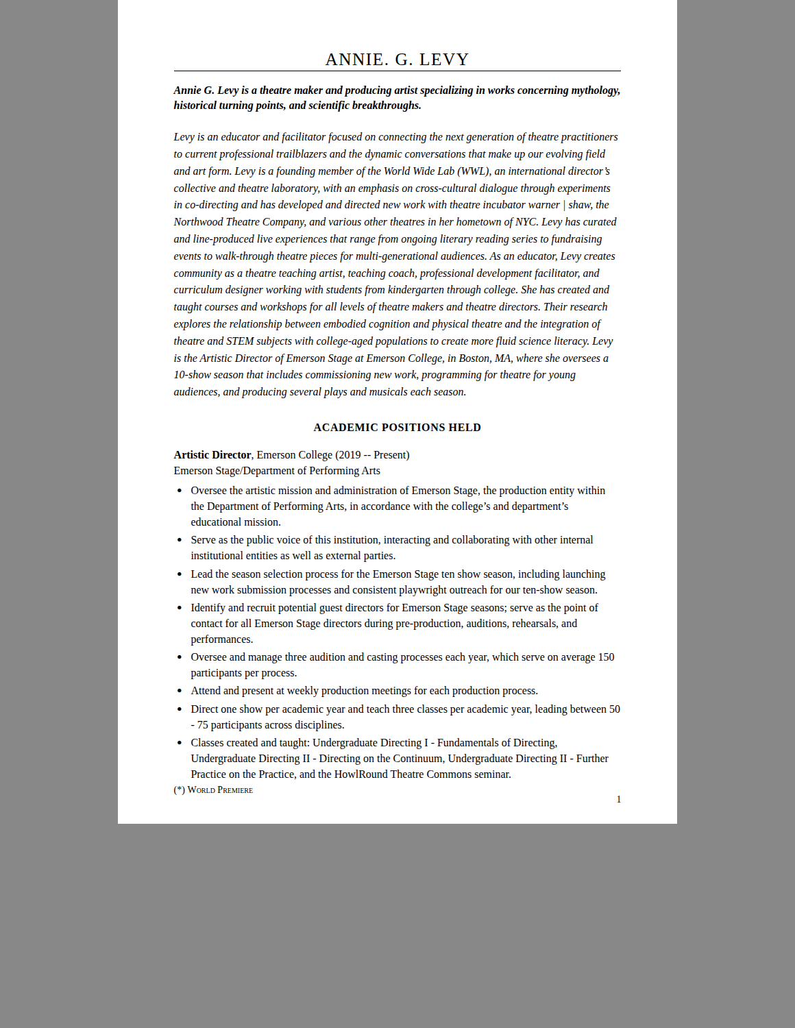ANNIE. G. LEVY
Annie G. Levy is a theatre maker and producing artist specializing in works concerning mythology, historical turning points, and scientific breakthroughs.
Levy is an educator and facilitator focused on connecting the next generation of theatre practitioners to current professional trailblazers and the dynamic conversations that make up our evolving field and art form. Levy is a founding member of the World Wide Lab (WWL), an international director’s collective and theatre laboratory, with an emphasis on cross-cultural dialogue through experiments in co-directing and has developed and directed new work with theatre incubator warner | shaw, the Northwood Theatre Company, and various other theatres in her hometown of NYC. Levy has curated and line-produced live experiences that range from ongoing literary reading series to fundraising events to walk-through theatre pieces for multi-generational audiences. As an educator, Levy creates community as a theatre teaching artist, teaching coach, professional development facilitator, and curriculum designer working with students from kindergarten through college. She has created and taught courses and workshops for all levels of theatre makers and theatre directors. Their research explores the relationship between embodied cognition and physical theatre and the integration of theatre and STEM subjects with college-aged populations to create more fluid science literacy. Levy is the Artistic Director of Emerson Stage at Emerson College, in Boston, MA, where she oversees a 10-show season that includes commissioning new work, programming for theatre for young audiences, and producing several plays and musicals each season.
ACADEMIC POSITIONS HELD
Artistic Director, Emerson College (2019 -- Present)
Emerson Stage/Department of Performing Arts
Oversee the artistic mission and administration of Emerson Stage, the production entity within the Department of Performing Arts, in accordance with the college’s and department’s educational mission.
Serve as the public voice of this institution, interacting and collaborating with other internal institutional entities as well as external parties.
Lead the season selection process for the Emerson Stage ten show season, including launching new work submission processes and consistent playwright outreach for our ten-show season.
Identify and recruit potential guest directors for Emerson Stage seasons; serve as the point of contact for all Emerson Stage directors during pre-production, auditions, rehearsals, and performances.
Oversee and manage three audition and casting processes each year, which serve on average 150 participants per process.
Attend and present at weekly production meetings for each production process.
Direct one show per academic year and teach three classes per academic year, leading between 50 - 75 participants across disciplines.
Classes created and taught: Undergraduate Directing I - Fundamentals of Directing, Undergraduate Directing II - Directing on the Continuum, Undergraduate Directing II - Further Practice on the Practice, and the HowlRound Theatre Commons seminar.
(*) World Premiere
1